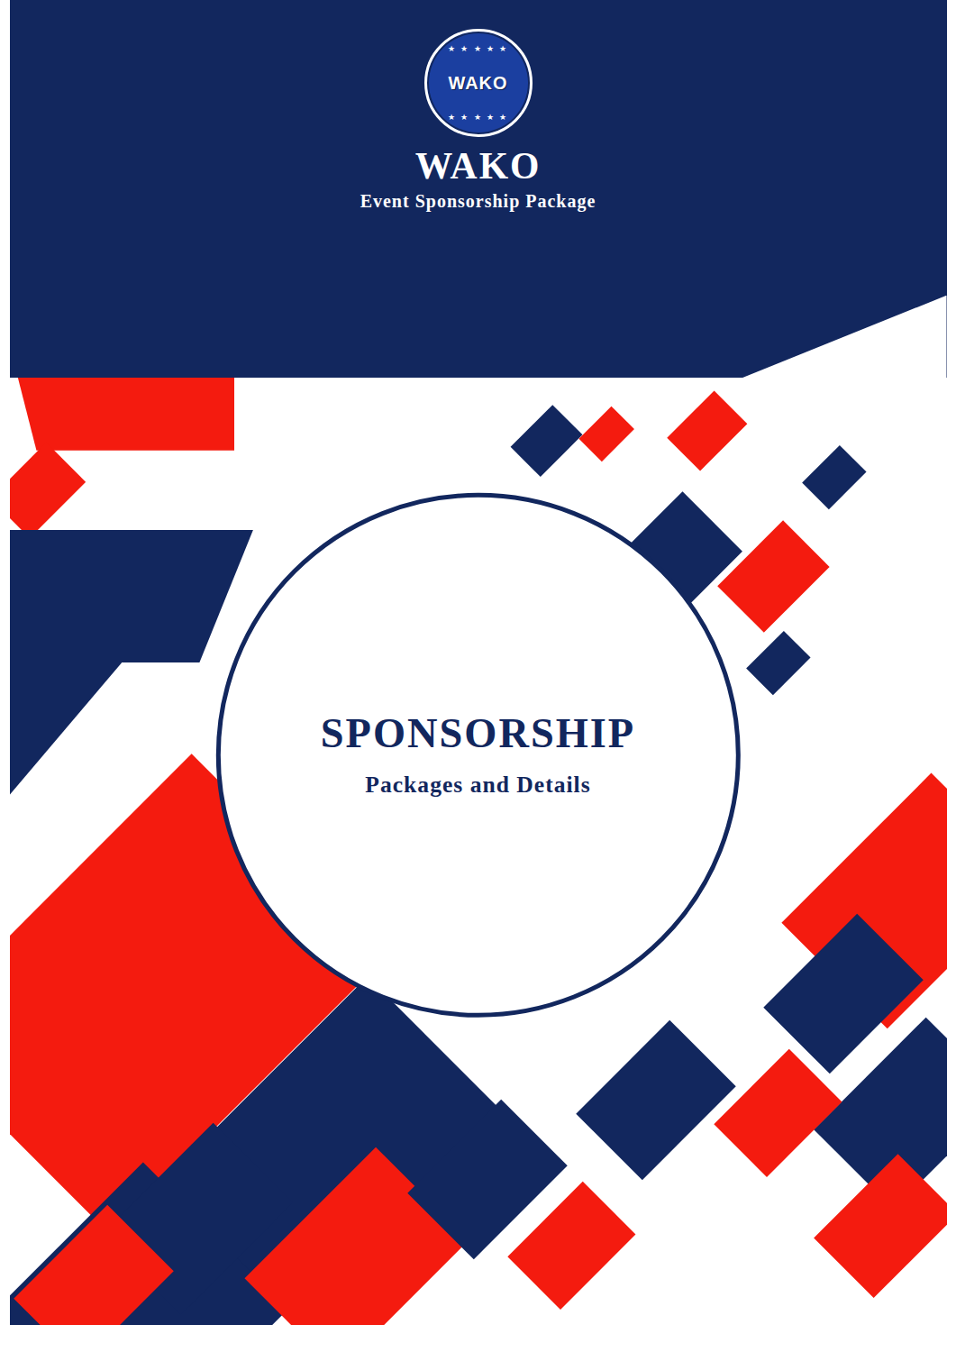★ ★ ★ ★ ★
WAKO
★ ★ ★ ★ ★
WAKO
Event Sponsorship Package
SPONSORSHIP
Packages and Details